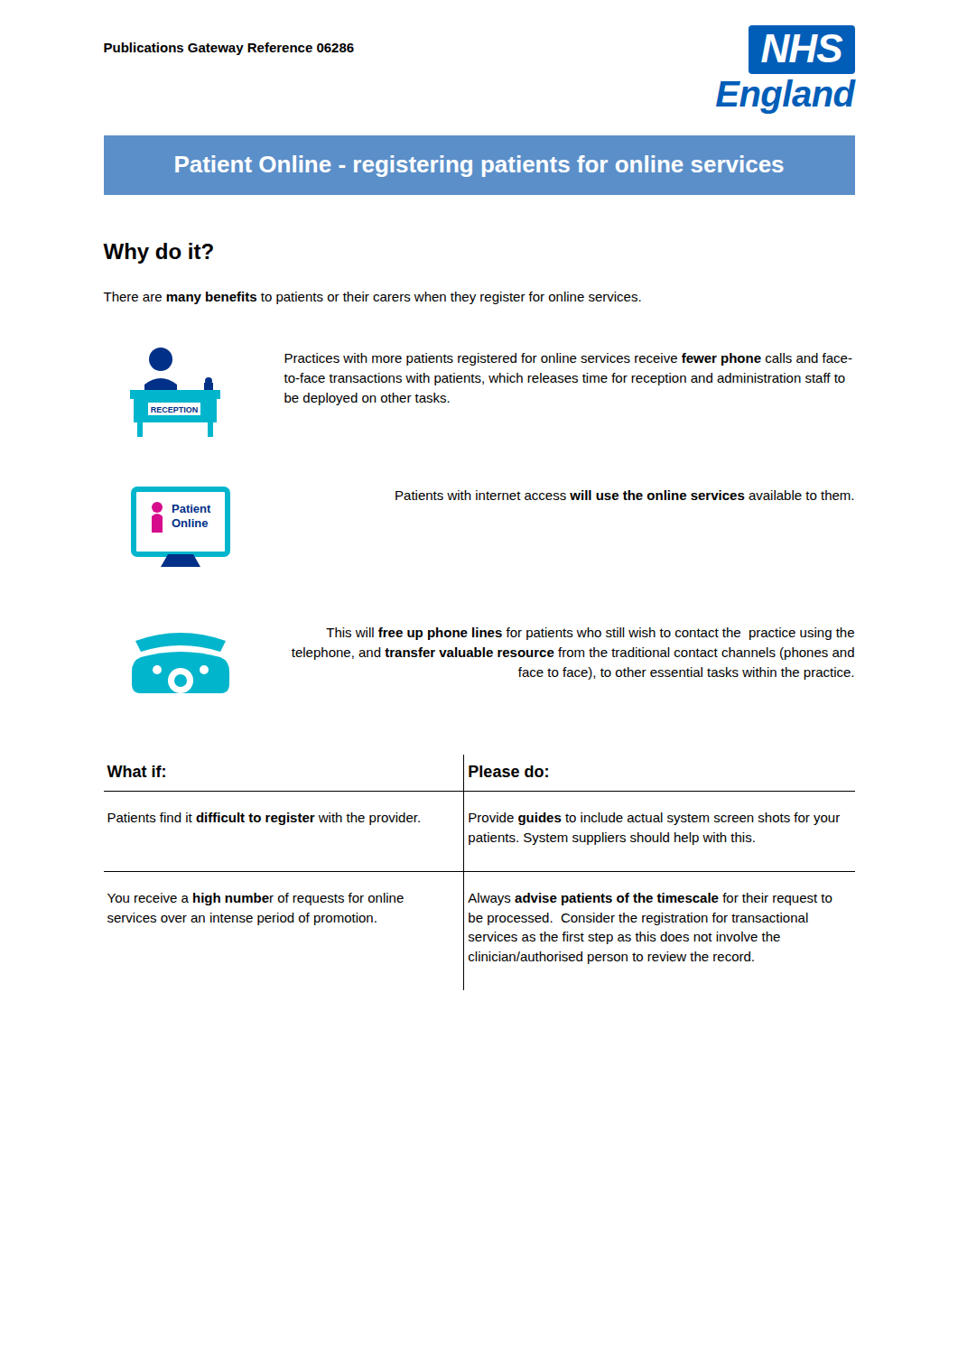Publications Gateway Reference 06286
NHS England
Patient Online - registering patients for online services
Why do it?
There are many benefits to patients or their carers when they register for online services.
RECEPTION
Practices with more patients registered for online services receive fewer phone calls and face-to-face transactions with patients, which releases time for reception and administration staff to be deployed on other tasks.
Patient Online
Patients with internet access will use the online services available to them.
This will free up phone lines for patients who still wish to contact the practice using the telephone, and transfer valuable resource from the traditional contact channels (phones and face to face), to other essential tasks within the practice.
| What if: | Please do: |
| --- | --- |
| Patients find it difficult to register with the provider. | Provide guides to include actual system screen shots for your patients. System suppliers should help with this. |
| You receive a high numbe r of requests for online services over an intense period of promotion. | Always advise patients of the timescale for their request to be processed. Consider the registration for transactional services as the first step as this does not involve the clinician/authorised person to review the record. |